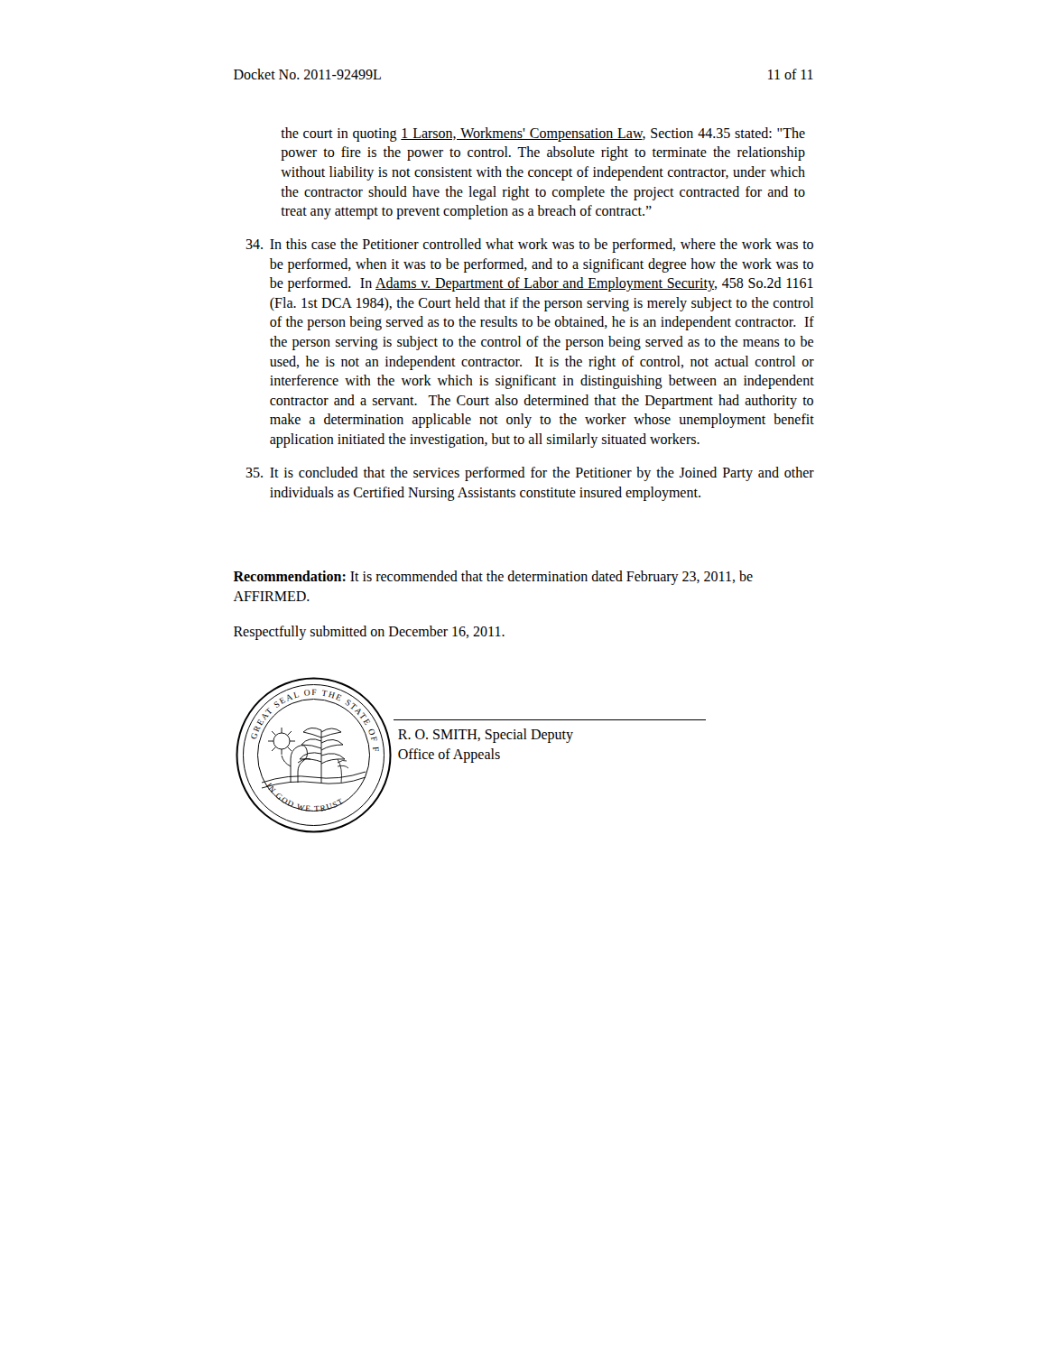Docket No. 2011-92499L
11 of 11
the court in quoting 1 Larson, Workmens' Compensation Law, Section 44.35 stated: "The power to fire is the power to control. The absolute right to terminate the relationship without liability is not consistent with the concept of independent contractor, under which the contractor should have the legal right to complete the project contracted for and to treat any attempt to prevent completion as a breach of contract.”
In this case the Petitioner controlled what work was to be performed, where the work was to be performed, when it was to be performed, and to a significant degree how the work was to be performed. In Adams v. Department of Labor and Employment Security, 458 So.2d 1161 (Fla. 1st DCA 1984), the Court held that if the person serving is merely subject to the control of the person being served as to the results to be obtained, he is an independent contractor. If the person serving is subject to the control of the person being served as to the means to be used, he is not an independent contractor. It is the right of control, not actual control or interference with the work which is significant in distinguishing between an independent contractor and a servant. The Court also determined that the Department had authority to make a determination applicable not only to the worker whose unemployment benefit application initiated the investigation, but to all similarly situated workers.
It is concluded that the services performed for the Petitioner by the Joined Party and other individuals as Certified Nursing Assistants constitute insured employment.
Recommendation: It is recommended that the determination dated February 23, 2011, be AFFIRMED.
Respectfully submitted on December 16, 2011.
GREAT SEAL OF THE STATE OF FLORIDA IN GOD WE TRUST
R. O. SMITH, Special Deputy
Office of Appeals